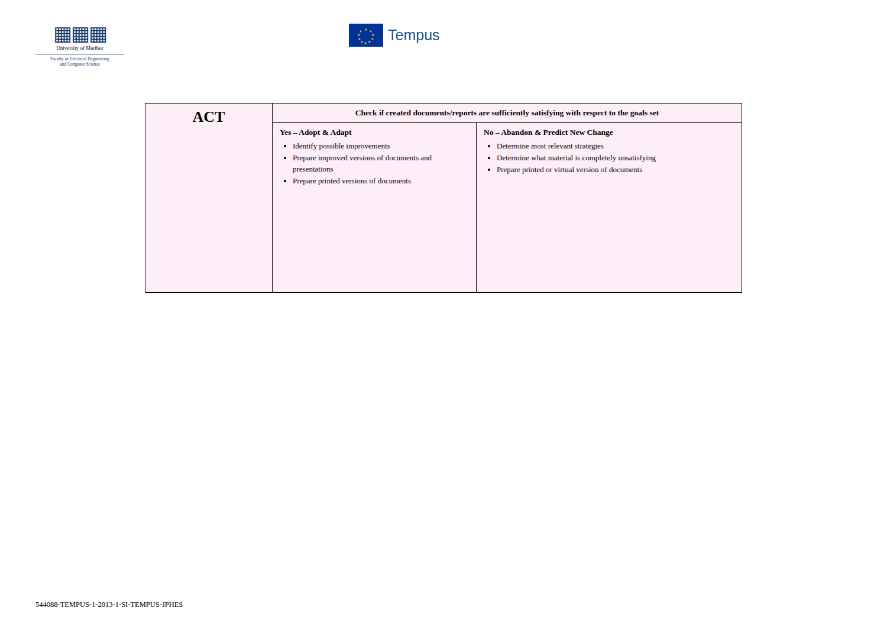▦▦▦
University of Maribor
Faculty of Electrical Engineering
and Computer Science
★ ★ ★ ★ ★ ★ ★ ★ ★ ★
Tempus
| ACT | Check if created documents/reports are sufficiently satisfying with respect to the goals set |
| Yes – Adopt & Adapt Identify possible improvements Prepare improved versions of documents and presentations Prepare printed versions of documents | No – Abandon & Predict New Change Determine most relevant strategies Determine what material is completely unsatisfying Prepare printed or virtual version of documents |
544088-TEMPUS-1-2013-1-SI-TEMPUS-JPHES